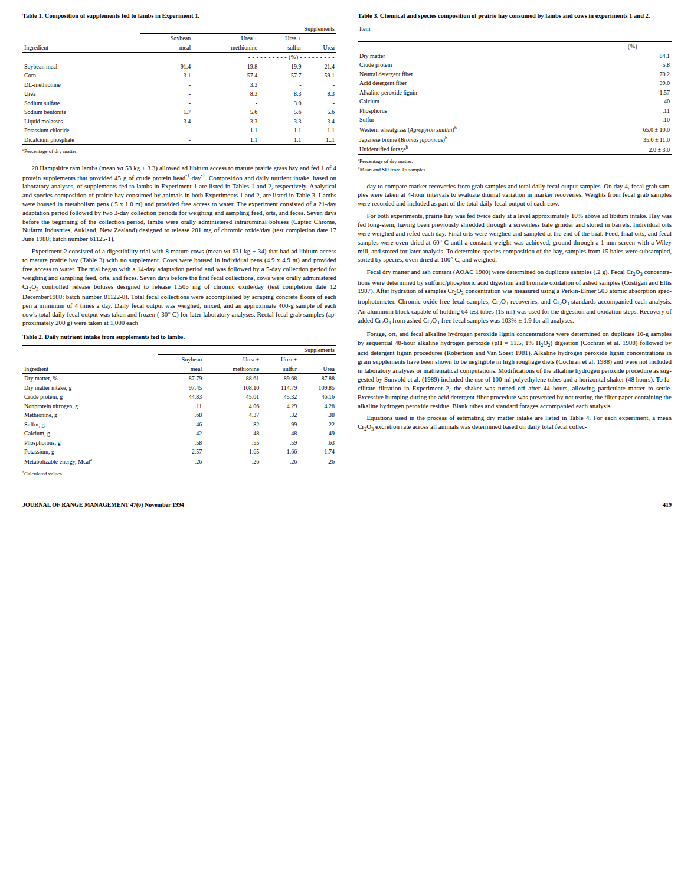Table 1. Composition of supplements fed to lambs in Experiment 1.
| | Supplements |
| | Soybean | Urea + | Urea + | |
| Ingredient | meal | methionine | sulfur | Urea |
| | - - - - - - - - - - (%) - - - - - - - - - |
| Soybean meal | 91.4 | 19.8 | 19.9 | 21.4 |
| Corn | 3.1 | 57.4 | 57.7 | 59.1 |
| DL-methionine | - | 3.3 | - | - |
| Urea | - | 8.3 | 8.3 | 8.3 |
| Sodium sulfate | - | - | 3.0 | - |
| Sodium bentonite | 1.7 | 5.6 | 5.6 | 5.6 |
| Liquid molasses | 3.4 | 3.3 | 3.3 | 3.4 |
| Potassium chloride | - | 1.1 | 1.1 | 1.1 |
| Dicalcium phosphate | - | 1.1 | 1.1 | 1..1 |
a Percentage of dry matter.
20 Hampshire ram lambs (mean wt 53 kg + 3.3) allowed ad libitum access to mature prairie grass hay and fed 1 of 4 protein supplements that provided 45 g of crude protein·head-1·day-1. Composition and daily nutrient intake, based on laboratory analyses, of supplements fed to lambs in Experiment 1 are listed in Tables 1 and 2, respectively. Analytical and species composition of prairie hay consumed by animals in both Experiments 1 and 2, are listed in Table 3. Lambs were housed in metabolism pens (.5 x 1.0 m) and provided free access to water. The experiment consisted of a 21-day adaptation period followed by two 3-day collection periods for weighing and sampling feed, orts, and feces. Seven days before the beginning of the collection period, lambs were orally administered intraruminal boluses (Captec Chrome, Nufarm Industries, Aukland, New Zealand) designed to release 201 mg of chromic oxide/day (test completion date 17 June 1988; batch number 61125-1).
Experiment 2 consisted of a digestibility trial with 8 mature cows (mean wt 631 kg + 34) that had ad libitum access to mature prairie hay (Table 3) with no supplement. Cows were housed in individual pens (4.9 x 4.9 m) and provided free access to water. The trial began with a 14-day adaptation period and was followed by a 5-day collection period for weighing and sampling feed, orts, and feces. Seven days before the first fecal collections, cows were orally administered Cr2 O3 controlled release boluses designed to release 1,505 mg of chromic oxide/day (test completion date 12 December1988; batch number 81122-8). Total fecal collections were accomplished by scraping concrete floors of each pen a minimum of 4 times a day. Daily fecal output was weighed, mixed, and an approximate 400-g sample of each cow's total daily fecal output was taken and frozen (-30° C) for later laboratory analyses. Rectal fecal grab samples (approximately 200 g) were taken at 1,000 each
Table 2. Daily nutrient intake from supplements fed to lambs.
| | Supplements |
| | Soybean | Urea + | Urea + | |
| Ingredient | meal | methionine | sulfur | Urea |
| Dry matter, % | 87.79 | 88.61 | 89.68 | 87.88 |
| Dry matter intake, g | 97.45 | 108.10 | 114.79 | 109.85 |
| Crude protein, g | 44.83 | 45.01 | 45.32 | 46.16 |
| Nonprotein nitrogen, g | .11 | 4.06 | 4.29 | 4.28 |
| Methionine, g | .68 | 4.37 | .32 | .38 |
| Sulfur, g | .46 | .82 | .99 | .22 |
| Calcium, g | .42 | .48 | .48 | .49 |
| Phosphorous, g | .58 | .55 | .59 | .63 |
| Potassium, g | 2.57 | 1.65 | 1.66 | 1.74 |
| Metabolizable energy, Mcal a | .26 | .26 | .26 | .26 |
a Calculated values.
Table 3. Chemical and species composition of prairie hay consumed by lambs and cows in experiments 1 and 2.
| Item | |
| | - - - - - - - - -(%) - - - - - - - - |
| Dry matter | 84.1 |
| Crude protein | 5.8 |
| Neutral detergent fiber | 70.2 |
| Acid detergent fiber | 39.0 |
| Alkaline peroxide lignin | 1.57 |
| Calcium | .40 |
| Phosphorus | .11 |
| Sulfur | .10 |
| Western wheatgrass ( Agropyron smithii ) b | 65.0 ± 10.0 |
| Japanese brome ( Bromus japonicus ) b | 35.0 ± 11.0 |
| Unidentified forage b | 2.0 ± 3.0 |
a Percentage of dry matter.
b Mean and SD from 15 samples.
day to compare marker recoveries from grab samples and total daily fecal output samples. On day 4, fecal grab samples were taken at 4-hour intervals to evaluate diurnal variation in marker recoveries. Weights from fecal grab samples were recorded and included as part of the total daily fecal output of each cow.
For both experiments, prairie hay was fed twice daily at a level approximately 10% above ad libitum intake. Hay was fed long-stem, having been previously shredded through a screenless bale grinder and stored in barrels. Individual orts were weighed and refed each day. Final orts were weighed and sampled at the end of the trial. Feed, final orts, and fecal samples were oven dried at 60° C until a constant weight was achieved, ground through a 1-mm screen with a Wiley mill, and stored for later analysis. To determine species composition of the hay, samples from 15 bales were subsampled, sorted by species, oven dried at 100° C, and weighed.
Fecal dry matter and ash content (AOAC 1980) were determined on duplicate samples (.2 g). Fecal Cr2 O3 concentrations were determined by sulfuric/phosphoric acid digestion and bromate oxidation of ashed samples (Costigan and Ellis 1987). After hydration of samples Cr2 O3 concentration was measured using a Perkin-Elmer 503 atomic absorption spectrophotometer. Chromic oxide-free fecal samples, Cr2 O3 recoveries, and Cr2 O3 standards accompanied each analysis. An aluminum block capable of holding 64 test tubes (15 ml) was used for the digestion and oxidation steps. Recovery of added Cr2 O3 from ashed Cr2 O3-free fecal samples was 103% ± 1.9 for all analyses.
Forage, ort, and fecal alkaline hydrogen peroxide lignin concentrations were determined on duplicate 10-g samples by sequential 48-hour alkaline hydrogen peroxide (pH = 11.5, 1% H2 O2) digestion (Cochran et al. 1988) followed by acid detergent lignin procedures (Robertson and Van Soest 1981). Alkaline hydrogen peroxide lignin concentrations in grain supplements have been shown to be negligible in high roughage diets (Cochran et al. 1988) and were not included in laboratory analyses or mathematical computations. Modifications of the alkaline hydrogen peroxide procedure as suggested by Sunvold et al. (1989) included the use of 100-ml polyethylene tubes and a horizontal shaker (48 hours). To facilitate filtration in Experiment 2, the shaker was turned off after 44 hours, allowing particulate matter to settle. Excessive bumping during the acid detergent fiber procedure was prevented by not tearing the filter paper containing the alkaline hydrogen peroxide residue. Blank tubes and standard forages accompanied each analysis.
Equations used in the process of estimating dry matter intake are listed in Table 4. For each experiment, a mean Cr2 O3 excretion rate across all animals was determined based on daily total fecal collec-
JOURNAL OF RANGE MANAGEMENT 47(6) November 1994
419